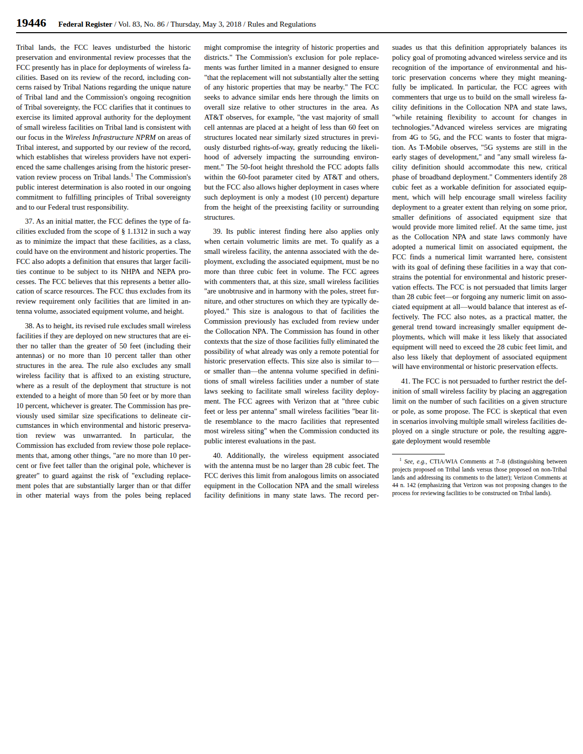19446 Federal Register / Vol. 83, No. 86 / Thursday, May 3, 2018 / Rules and Regulations
Tribal lands, the FCC leaves undisturbed the historic preservation and environmental review processes that the FCC presently has in place for deployments of wireless facilities. Based on its review of the record, including concerns raised by Tribal Nations regarding the unique nature of Tribal land and the Commission's ongoing recognition of Tribal sovereignty, the FCC clarifies that it continues to exercise its limited approval authority for the deployment of small wireless facilities on Tribal land is consistent with our focus in the Wireless Infrastructure NPRM on areas of Tribal interest, and supported by our review of the record, which establishes that wireless providers have not experienced the same challenges arising from the historic preservation review process on Tribal lands.1 The Commission's public interest determination is also rooted in our ongoing commitment to fulfilling principles of Tribal sovereignty and to our Federal trust responsibility.
37. As an initial matter, the FCC defines the type of facilities excluded from the scope of § 1.1312 in such a way as to minimize the impact that these facilities, as a class, could have on the environment and historic properties. The FCC also adopts a definition that ensures that larger facilities continue to be subject to its NHPA and NEPA processes. The FCC believes that this represents a better allocation of scarce resources. The FCC thus excludes from its review requirement only facilities that are limited in antenna volume, associated equipment volume, and height.
38. As to height, its revised rule excludes small wireless facilities if they are deployed on new structures that are either no taller than the greater of 50 feet (including their antennas) or no more than 10 percent taller than other structures in the area. The rule also excludes any small wireless facility that is affixed to an existing structure, where as a result of the deployment that structure is not extended to a height of more than 50 feet or by more than 10 percent, whichever is greater. The Commission has previously used similar size specifications to delineate circumstances in which environmental and historic preservation review was unwarranted. In particular, the Commission has excluded from review those pole replacements that, among other things, "are no more than 10 percent or five feet taller than the original pole, whichever is greater" to guard against the risk of "excluding replacement poles that are substantially larger than or that differ in other material ways from the poles being replaced might compromise the integrity of historic properties and districts." The Commission's exclusion for pole replacements was further limited in a manner designed to ensure "that the replacement will not substantially alter the setting of any historic properties that may be nearby." The FCC seeks to advance similar ends here through the limits on overall size relative to other structures in the area. As AT&T observes, for example, "the vast majority of small cell antennas are placed at a height of less than 60 feet on structures located near similarly sized structures in previously disturbed rights-of-way, greatly reducing the likelihood of adversely impacting the surrounding environment." The 50-foot height threshold the FCC adopts falls within the 60-foot parameter cited by AT&T and others, but the FCC also allows higher deployment in cases where such deployment is only a modest (10 percent) departure from the height of the preexisting facility or surrounding structures.
39. Its public interest finding here also applies only when certain volumetric limits are met. To qualify as a small wireless facility, the antenna associated with the deployment, excluding the associated equipment, must be no more than three cubic feet in volume. The FCC agrees with commenters that, at this size, small wireless facilities "are unobtrusive and in harmony with the poles, street furniture, and other structures on which they are typically deployed." This size is analogous to that of facilities the Commission previously has excluded from review under the Collocation NPA. The Commission has found in other contexts that the size of those facilities fully eliminated the possibility of what already was only a remote potential for historic preservation effects. This size also is similar to—or smaller than—the antenna volume specified in definitions of small wireless facilities under a number of state laws seeking to facilitate small wireless facility deployment. The FCC agrees with Verizon that at "three cubic feet or less per antenna" small wireless facilities "bear little resemblance to the macro facilities that represented most wireless siting" when the Commission conducted its public interest evaluations in the past.
40. Additionally, the wireless equipment associated with the antenna must be no larger than 28 cubic feet. The FCC derives this limit from analogous limits on associated equipment in the Collocation NPA and the small wireless facility definitions in many state laws. The record persuades us that this definition appropriately balances its policy goal of promoting advanced wireless service and its recognition of the importance of environmental and historic preservation concerns where they might meaningfully be implicated. In particular, the FCC agrees with commenters that urge us to build on the small wireless facility definitions in the Collocation NPA and state laws, "while retaining flexibility to account for changes in technologies."Advanced wireless services are migrating from 4G to 5G, and the FCC wants to foster that migration. As T-Mobile observes, "5G systems are still in the early stages of development," and "any small wireless facility definition should accommodate this new, critical phase of broadband deployment." Commenters identify 28 cubic feet as a workable definition for associated equipment, which will help encourage small wireless facility deployment to a greater extent than relying on some prior, smaller definitions of associated equipment size that would provide more limited relief. At the same time, just as the Collocation NPA and state laws commonly have adopted a numerical limit on associated equipment, the FCC finds a numerical limit warranted here, consistent with its goal of defining these facilities in a way that constrains the potential for environmental and historic preservation effects. The FCC is not persuaded that limits larger than 28 cubic feet—or forgoing any numeric limit on associated equipment at all—would balance that interest as effectively. The FCC also notes, as a practical matter, the general trend toward increasingly smaller equipment deployments, which will make it less likely that associated equipment will need to exceed the 28 cubic feet limit, and also less likely that deployment of associated equipment will have environmental or historic preservation effects.
41. The FCC is not persuaded to further restrict the definition of small wireless facility by placing an aggregation limit on the number of such facilities on a given structure or pole, as some propose. The FCC is skeptical that even in scenarios involving multiple small wireless facilities deployed on a single structure or pole, the resulting aggregate deployment would resemble
1 See, e.g., CTIA/WIA Comments at 7–8 (distinguishing between projects proposed on Tribal lands versus those proposed on non-Tribal lands and addressing its comments to the latter); Verizon Comments at 44 n. 142 (emphasizing that Verizon was not proposing changes to the process for reviewing facilities to be constructed on Tribal lands).